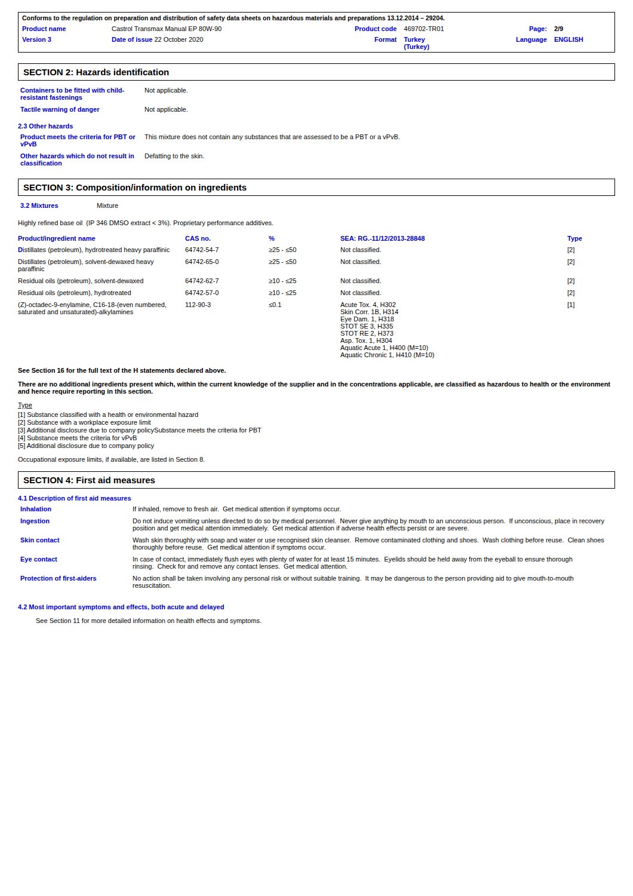| Conforms to the regulation on preparation and distribution of safety data sheets on hazardous materials and preparations 13.12.2014 – 29204. |
| Product name | Castrol Transmax Manual EP 80W-90 | Product code | 469702-TR01 | Page: | 2/9 |
| Version 3 | Date of issue 22 October 2020 | Format | Turkey (Turkey) | Language | ENGLISH |
SECTION 2: Hazards identification
| Containers to be fitted with child-resistant fastenings | Not applicable. |
| Tactile warning of danger | Not applicable. |
2.3 Other hazards
| Product meets the criteria for PBT or vPvB | This mixture does not contain any substances that are assessed to be a PBT or a vPvB. |
| Other hazards which do not result in classification | Defatting to the skin. |
SECTION 3: Composition/information on ingredients
| 3.2 Mixtures | Mixture |
Highly refined base oil (IP 346 DMSO extract < 3%). Proprietary performance additives.
| Product/ingredient name | CAS no. | % | SEA: RG.-11/12/2013-28848 | Type |
| --- | --- | --- | --- | --- |
| D istillates (petroleum), hydrotreated heavy paraffinic | 64742-54-7 | ≥25 - ≤50 | Not classified. | [2] |
| Distillates (petroleum), solvent-dewaxed heavy paraffinic | 64742-65-0 | ≥25 - ≤50 | Not classified. | [2] |
| Residual oils (petroleum), solvent-dewaxed | 64742-62-7 | ≥10 - ≤25 | Not classified. | [2] |
| Residual oils (petroleum), hydrotreated | 64742-57-0 | ≥10 - ≤25 | Not classified. | [2] |
| (Z)-octadec-9-enylamine, C16-18-(even numbered, saturated and unsaturated)-alkylamines | 112-90-3 | ≤0.1 | Acute Tox. 4, H302 Skin Corr. 1B, H314 Eye Dam. 1, H318 STOT SE 3, H335 STOT RE 2, H373 Asp. Tox. 1, H304 Aquatic Acute 1, H400 (M=10) Aquatic Chronic 1, H410 (M=10) | [1] |
See Section 16 for the full text of the H statements declared above.
There are no additional ingredients present which, within the current knowledge of the supplier and in the concentrations applicable, are classified as hazardous to health or the environment and hence require reporting in this section.
Type
[1] Substance classified with a health or environmental hazard
[2] Substance with a workplace exposure limit
[3] Additional disclosure due to company policySubstance meets the criteria for PBT
[4] Substance meets the criteria for vPvB
[5] Additional disclosure due to company policy
Occupational exposure limits, if available, are listed in Section 8.
SECTION 4: First aid measures
4.1 Description of first aid measures
| Inhalation | If inhaled, remove to fresh air. Get medical attention if symptoms occur. |
| Ingestion | Do not induce vomiting unless directed to do so by medical personnel. Never give anything by mouth to an unconscious person. If unconscious, place in recovery position and get medical attention immediately. Get medical attention if adverse health effects persist or are severe. |
| Skin contact | Wash skin thoroughly with soap and water or use recognised skin cleanser. Remove contaminated clothing and shoes. Wash clothing before reuse. Clean shoes thoroughly before reuse. Get medical attention if symptoms occur. |
| Eye contact | In case of contact, immediately flush eyes with plenty of water for at least 15 minutes. Eyelids should be held away from the eyeball to ensure thorough rinsing. Check for and remove any contact lenses. Get medical attention. |
| Protection of first-aiders | No action shall be taken involving any personal risk or without suitable training. It may be dangerous to the person providing aid to give mouth-to-mouth resuscitation. |
4.2 Most important symptoms and effects, both acute and delayed
See Section 11 for more detailed information on health effects and symptoms.